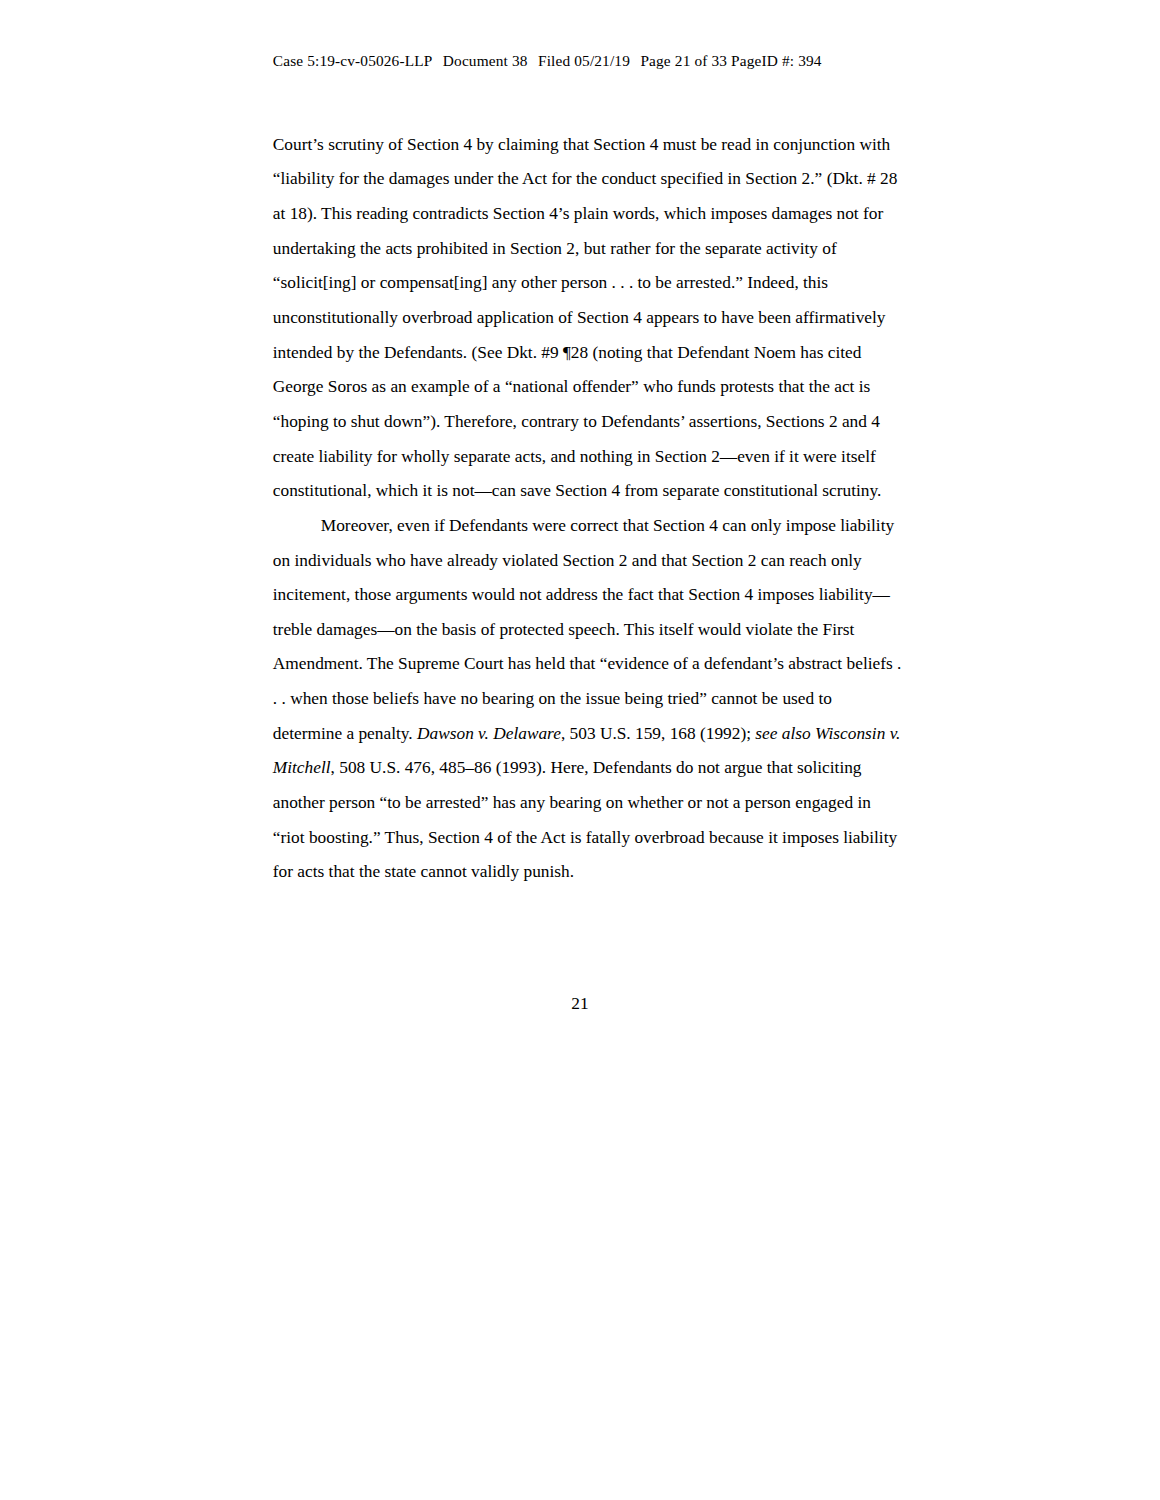Case 5:19-cv-05026-LLP Document 38 Filed 05/21/19 Page 21 of 33 PageID #: 394
Court’s scrutiny of Section 4 by claiming that Section 4 must be read in conjunction with “liability for the damages under the Act for the conduct specified in Section 2.” (Dkt. # 28 at 18). This reading contradicts Section 4’s plain words, which imposes damages not for undertaking the acts prohibited in Section 2, but rather for the separate activity of “solicit[ing] or compensat[ing] any other person . . . to be arrested.” Indeed, this unconstitutionally overbroad application of Section 4 appears to have been affirmatively intended by the Defendants. (See Dkt. #9 ¶28 (noting that Defendant Noem has cited George Soros as an example of a “national offender” who funds protests that the act is “hoping to shut down”). Therefore, contrary to Defendants’ assertions, Sections 2 and 4 create liability for wholly separate acts, and nothing in Section 2—even if it were itself constitutional, which it is not—can save Section 4 from separate constitutional scrutiny.
Moreover, even if Defendants were correct that Section 4 can only impose liability on individuals who have already violated Section 2 and that Section 2 can reach only incitement, those arguments would not address the fact that Section 4 imposes liability—treble damages—on the basis of protected speech. This itself would violate the First Amendment. The Supreme Court has held that “evidence of a defendant’s abstract beliefs . . . when those beliefs have no bearing on the issue being tried” cannot be used to determine a penalty. Dawson v. Delaware, 503 U.S. 159, 168 (1992); see also Wisconsin v. Mitchell, 508 U.S. 476, 485–86 (1993). Here, Defendants do not argue that soliciting another person “to be arrested” has any bearing on whether or not a person engaged in “riot boosting.” Thus, Section 4 of the Act is fatally overbroad because it imposes liability for acts that the state cannot validly punish.
21